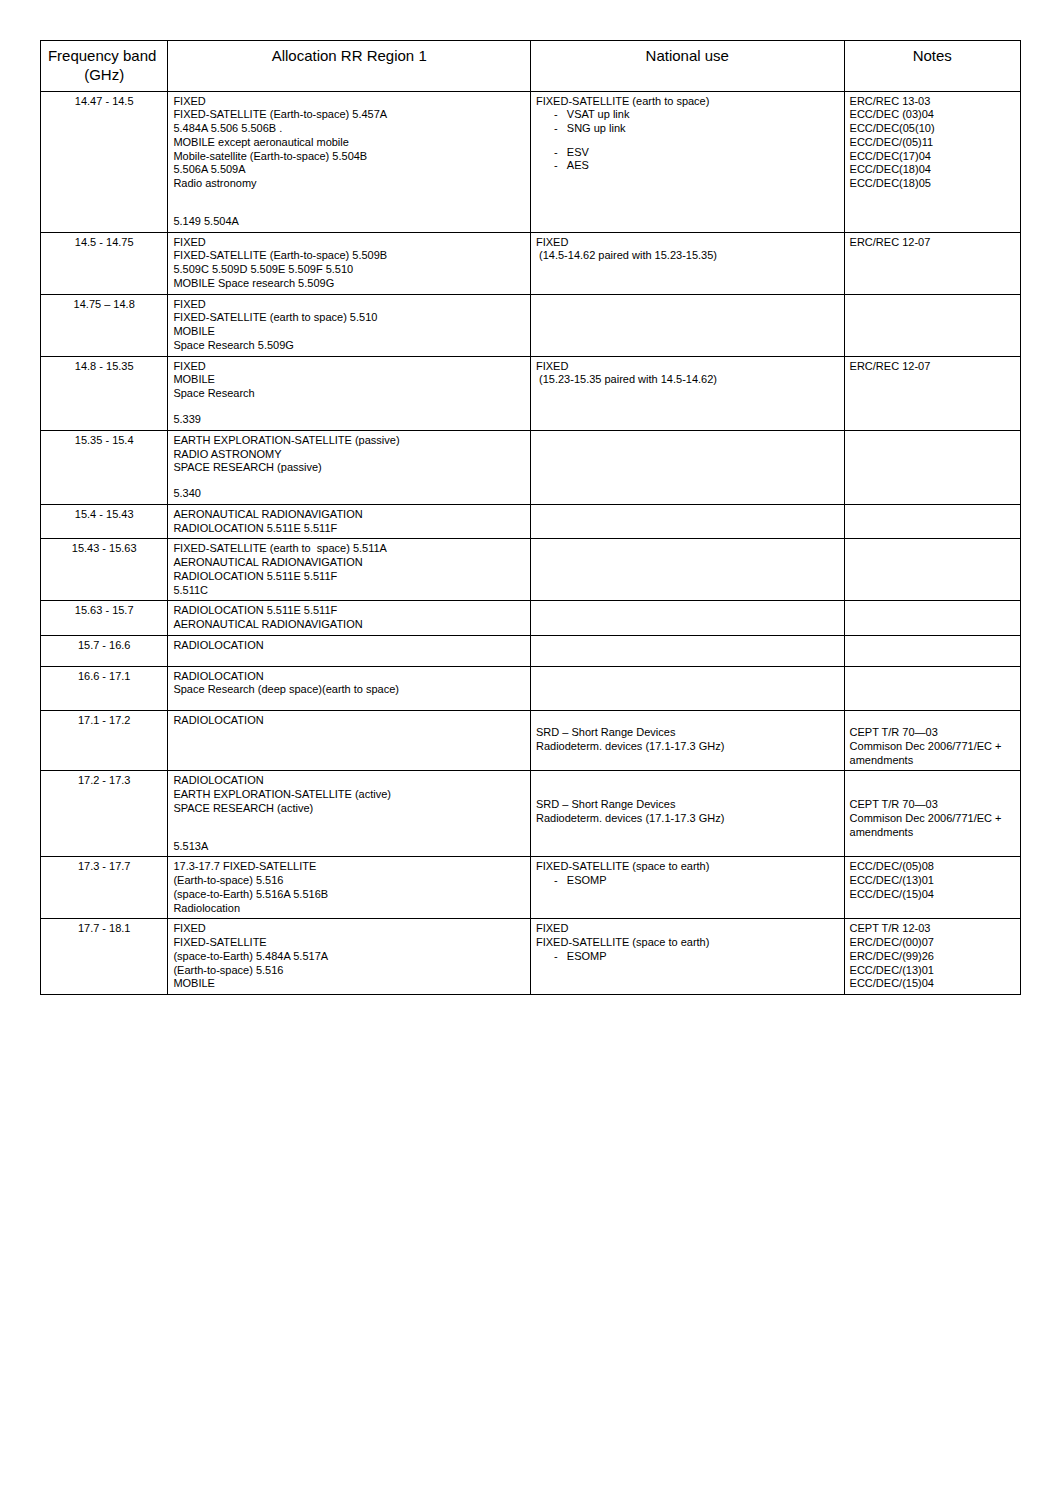| Frequency band (GHz) | Allocation RR Region 1 | National use | Notes |
| --- | --- | --- | --- |
| 14.47 - 14.5 | FIXED FIXED-SATELLITE (Earth-to-space) 5.457A 5.484A 5.506 5.506B . MOBILE except aeronautical mobile Mobile-satellite (Earth-to-space) 5.504B 5.506A 5.509A Radio astronomy 5.149 5.504A | FIXED-SATELLITE (earth to space) VSAT up link SNG up link ESV AES | ERC/REC 13-03 ECC/DEC (03)04 ECC/DEC(05(10) ECC/DEC/(05)11 ECC/DEC(17)04 ECC/DEC(18)04 ECC/DEC(18)05 |
| 14.5 - 14.75 | FIXED FIXED-SATELLITE (Earth-to-space) 5.509B 5.509C 5.509D 5.509E 5.509F 5.510 MOBILE Space research 5.509G | FIXED (14.5-14.62 paired with 15.23-15.35) | ERC/REC 12-07 |
| 14.75 – 14.8 | FIXED FIXED-SATELLITE (earth to space) 5.510 MOBILE Space Research 5.509G | | |
| 14.8 - 15.35 | FIXED MOBILE Space Research 5.339 | FIXED (15.23-15.35 paired with 14.5-14.62) | ERC/REC 12-07 |
| 15.35 - 15.4 | EARTH EXPLORATION-SATELLITE (passive) RADIO ASTRONOMY SPACE RESEARCH (passive) 5.340 | | |
| 15.4 - 15.43 | AERONAUTICAL RADIONAVIGATION RADIOLOCATION 5.511E 5.511F | | |
| 15.43 - 15.63 | FIXED-SATELLITE (earth to space) 5.511A AERONAUTICAL RADIONAVIGATION RADIOLOCATION 5.511E 5.511F 5.511C | | |
| 15.63 - 15.7 | RADIOLOCATION 5.511E 5.511F AERONAUTICAL RADIONAVIGATION | | |
| 15.7 - 16.6 | RADIOLOCATION | | |
| 16.6 - 17.1 | RADIOLOCATION Space Research (deep space)(earth to space) | | |
| 17.1 - 17.2 | RADIOLOCATION | SRD – Short Range Devices Radiodeterm. devices (17.1-17.3 GHz) | CEPT T/R 70—03 Commison Dec 2006/771/EC + amendments |
| 17.2 - 17.3 | RADIOLOCATION EARTH EXPLORATION-SATELLITE (active) SPACE RESEARCH (active) 5.513A | SRD – Short Range Devices Radiodeterm. devices (17.1-17.3 GHz) | CEPT T/R 70—03 Commison Dec 2006/771/EC + amendments |
| 17.3 - 17.7 | 17.3-17.7 FIXED-SATELLITE (Earth-to-space) 5.516 (space-to-Earth) 5.516A 5.516B Radiolocation | FIXED-SATELLITE (space to earth) ESOMP | ECC/DEC/(05)08 ECC/DEC/(13)01 ECC/DEC/(15)04 |
| 17.7 - 18.1 | FIXED FIXED-SATELLITE (space-to-Earth) 5.484A 5.517A (Earth-to-space) 5.516 MOBILE | FIXED FIXED-SATELLITE (space to earth) ESOMP | CEPT T/R 12-03 ERC/DEC/(00)07 ERC/DEC/(99)26 ECC/DEC/(13)01 ECC/DEC/(15)04 |